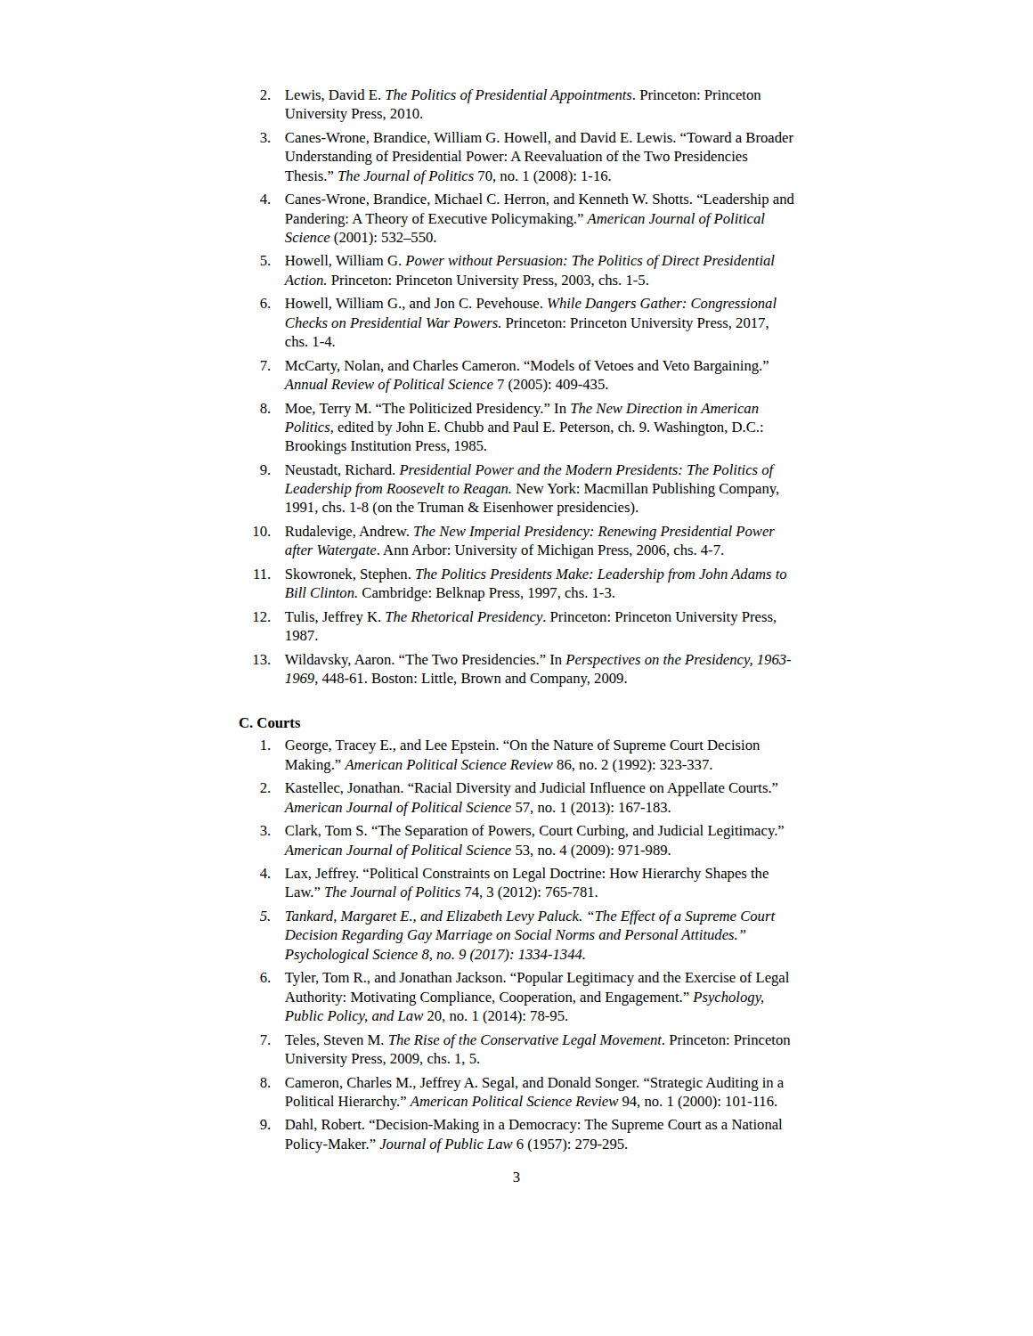Lewis, David E. The Politics of Presidential Appointments. Princeton: Princeton University Press, 2010.
Canes-Wrone, Brandice, William G. Howell, and David E. Lewis. “Toward a Broader Understanding of Presidential Power: A Reevaluation of the Two Presidencies Thesis.” The Journal of Politics 70, no. 1 (2008): 1-16.
Canes-Wrone, Brandice, Michael C. Herron, and Kenneth W. Shotts. “Leadership and Pandering: A Theory of Executive Policymaking.” American Journal of Political Science (2001): 532–550.
Howell, William G. Power without Persuasion: The Politics of Direct Presidential Action. Princeton: Princeton University Press, 2003, chs. 1-5.
Howell, William G., and Jon C. Pevehouse. While Dangers Gather: Congressional Checks on Presidential War Powers. Princeton: Princeton University Press, 2017, chs. 1-4.
McCarty, Nolan, and Charles Cameron. “Models of Vetoes and Veto Bargaining.” Annual Review of Political Science 7 (2005): 409-435.
Moe, Terry M. “The Politicized Presidency.” In The New Direction in American Politics, edited by John E. Chubb and Paul E. Peterson, ch. 9. Washington, D.C.: Brookings Institution Press, 1985.
Neustadt, Richard. Presidential Power and the Modern Presidents: The Politics of Leadership from Roosevelt to Reagan. New York: Macmillan Publishing Company, 1991, chs. 1-8 (on the Truman & Eisenhower presidencies).
Rudalevige, Andrew. The New Imperial Presidency: Renewing Presidential Power after Watergate. Ann Arbor: University of Michigan Press, 2006, chs. 4-7.
Skowronek, Stephen. The Politics Presidents Make: Leadership from John Adams to Bill Clinton. Cambridge: Belknap Press, 1997, chs. 1-3.
Tulis, Jeffrey K. The Rhetorical Presidency. Princeton: Princeton University Press, 1987.
Wildavsky, Aaron. “The Two Presidencies.” In Perspectives on the Presidency, 1963-1969, 448-61. Boston: Little, Brown and Company, 2009.
C. Courts
George, Tracey E., and Lee Epstein. “On the Nature of Supreme Court Decision Making.” American Political Science Review 86, no. 2 (1992): 323-337.
Kastellec, Jonathan. “Racial Diversity and Judicial Influence on Appellate Courts.” American Journal of Political Science 57, no. 1 (2013): 167-183.
Clark, Tom S. “The Separation of Powers, Court Curbing, and Judicial Legitimacy.” American Journal of Political Science 53, no. 4 (2009): 971-989.
Lax, Jeffrey. “Political Constraints on Legal Doctrine: How Hierarchy Shapes the Law.” The Journal of Politics 74, 3 (2012): 765-781.
Tankard, Margaret E., and Elizabeth Levy Paluck. “The Effect of a Supreme Court Decision Regarding Gay Marriage on Social Norms and Personal Attitudes.” Psychological Science 8, no. 9 (2017): 1334-1344.
Tyler, Tom R., and Jonathan Jackson. “Popular Legitimacy and the Exercise of Legal Authority: Motivating Compliance, Cooperation, and Engagement.” Psychology, Public Policy, and Law 20, no. 1 (2014): 78-95.
Teles, Steven M. The Rise of the Conservative Legal Movement. Princeton: Princeton University Press, 2009, chs. 1, 5.
Cameron, Charles M., Jeffrey A. Segal, and Donald Songer. “Strategic Auditing in a Political Hierarchy.” American Political Science Review 94, no. 1 (2000): 101-116.
Dahl, Robert. “Decision-Making in a Democracy: The Supreme Court as a National Policy-Maker.” Journal of Public Law 6 (1957): 279-295.
3